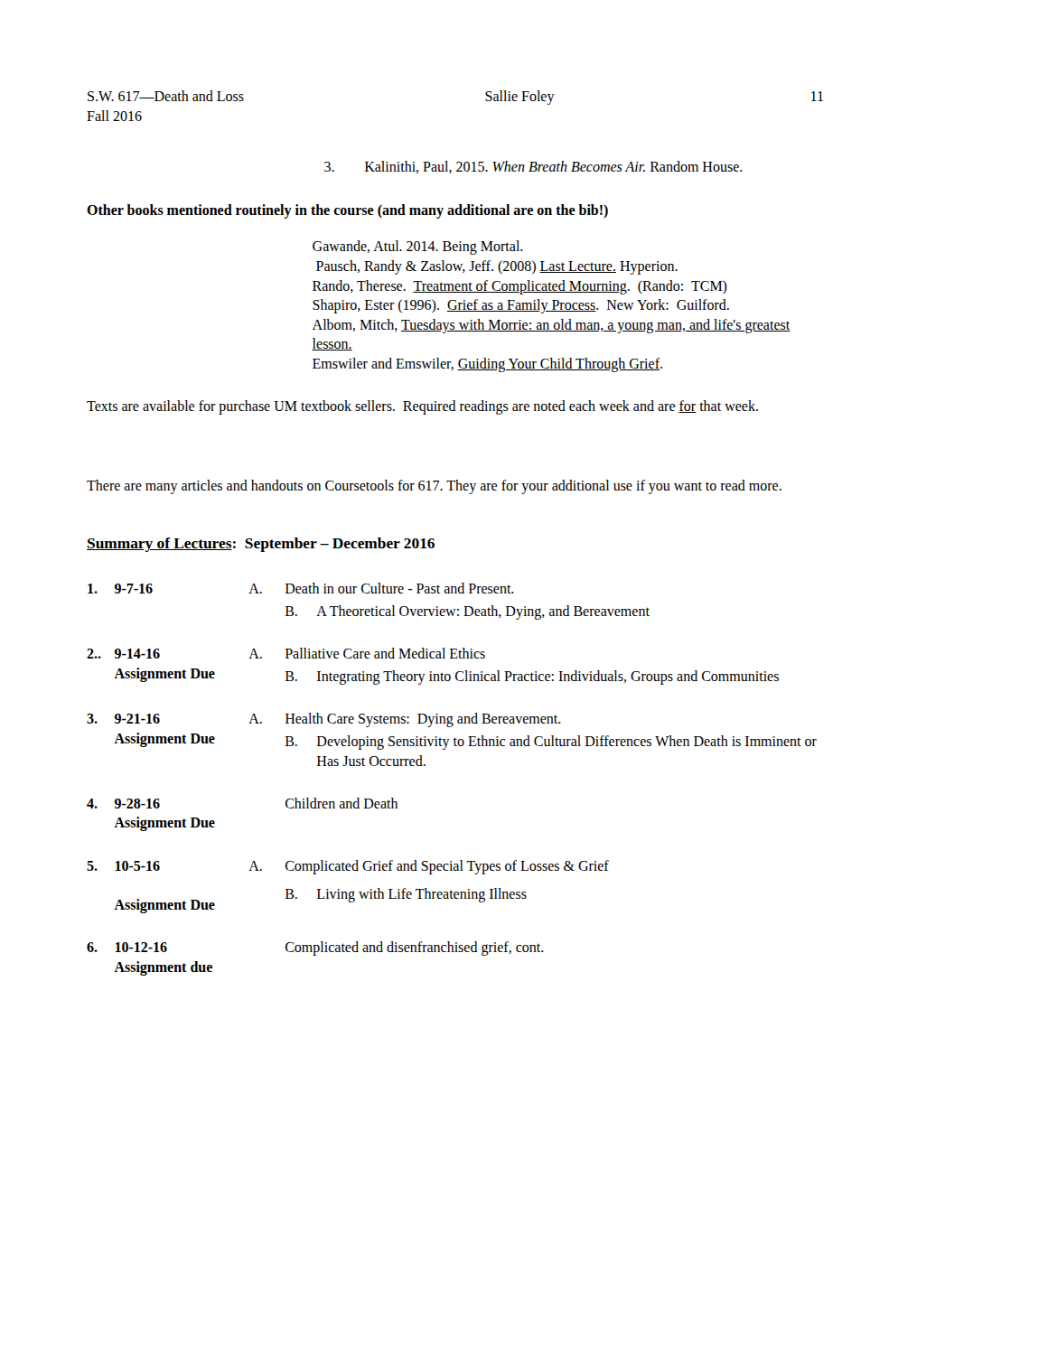S.W. 617—Death and Loss
Fall 2016
Sallie Foley
11
3. Kalinithi, Paul, 2015. When Breath Becomes Air. Random House.
Other books mentioned routinely in the course (and many additional are on the bib!)
Gawande, Atul. 2014. Being Mortal.
Pausch, Randy & Zaslow, Jeff. (2008) Last Lecture. Hyperion.
Rando, Therese. Treatment of Complicated Mourning. (Rando: TCM)
Shapiro, Ester (1996). Grief as a Family Process. New York: Guilford.
Albom, Mitch, Tuesdays with Morrie: an old man, a young man, and life's greatest lesson.
Emswiler and Emswiler, Guiding Your Child Through Grief.
Texts are available for purchase UM textbook sellers. Required readings are noted each week and are for that week.
There are many articles and handouts on Coursetools for 617. They are for your additional use if you want to read more.
Summary of Lectures: September – December 2016
| 1. | 9-7-16 | A. | Death in our Culture - Past and Present. B. A Theoretical Overview: Death, Dying, and Bereavement |
| 2.. | 9-14-16 Assignment Due | A. | Palliative Care and Medical Ethics B. Integrating Theory into Clinical Practice: Individuals, Groups and Communities |
| 3. | 9-21-16 Assignment Due | A. | Health Care Systems: Dying and Bereavement. B. Developing Sensitivity to Ethnic and Cultural Differences When Death is Imminent or Has Just Occurred. |
| 4. | 9-28-16 Assignment Due | | Children and Death |
| 5. | 10-5-16 Assignment Due | A. | Complicated Grief and Special Types of Losses & Grief B. Living with Life Threatening Illness |
| 6. | 10-12-16 Assignment due | | Complicated and disenfranchised grief, cont. |